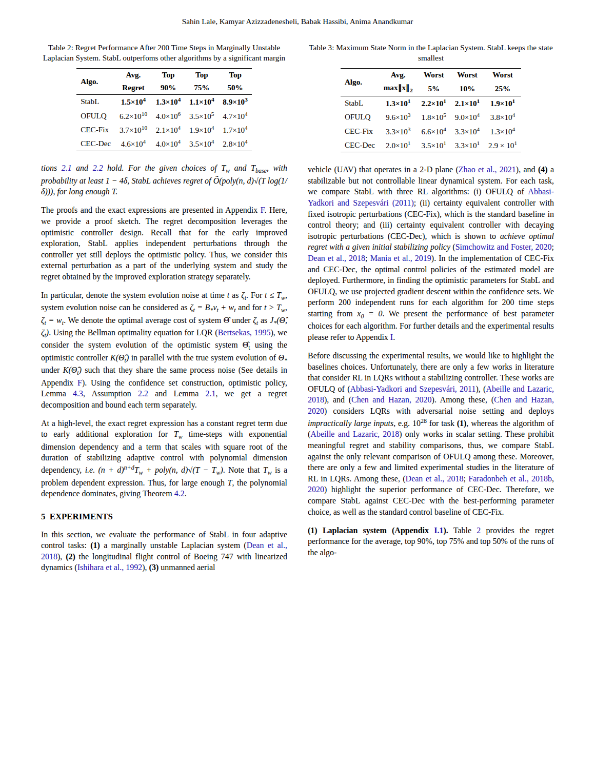Sahin Lale, Kamyar Azizzadenesheli, Babak Hassibi, Anima Anandkumar
Table 2: Regret Performance After 200 Time Steps in Marginally Unstable Laplacian System. StabL outperfoms other algorithms by a significant margin
| Algo. | Avg. | Top | Top | Top |
| --- | --- | --- | --- | --- |
| Regret | 90% | 75% | 50% |
| StabL | 1.5×10 4 | 1.3×10 4 | 1.1×10 4 | 8.9×10 3 |
| OFULQ | 6.2×10 10 | 4.0×10 6 | 3.5×10 5 | 4.7×10 4 |
| CEC-Fix | 3.7×10 10 | 2.1×10 4 | 1.9×10 4 | 1.7×10 4 |
| CEC-Dec | 4.6×10 4 | 4.0×10 4 | 3.5×10 4 | 2.8×10 4 |
tions 2.1 and 2.2 hold. For the given choices of Tw and Tbase, with probability at least 1 − 4δ, StabL achieves regret of Õ(poly(n, d)√(T log(1/δ))), for long enough T.
The proofs and the exact expressions are presented in Appendix F. Here, we provide a proof sketch. The regret decomposition leverages the optimistic controller design. Recall that for the early improved exploration, StabL applies independent perturbations through the controller yet still deploys the optimistic policy. Thus, we consider this external perturbation as a part of the underlying system and study the regret obtained by the improved exploration strategy separately.
In particular, denote the system evolution noise at time t as ζt. For t ≤ Tw, system evolution noise can be considered as ζt = B*νt + wt and for t > Tw, ζt = wt. We denote the optimal average cost of system Θ̂ under ζt as J*(Θ̂, ζt). Using the Bellman optimality equation for LQR (Bertsekas, 1995), we consider the system evolution of the optimistic system Θ̂t using the optimistic controller K(Θ̂t) in parallel with the true system evolution of Θ* under K(Θ̂t) such that they share the same process noise (See details in Appendix F). Using the confidence set construction, optimistic policy, Lemma 4.3, Assumption 2.2 and Lemma 2.1, we get a regret decomposition and bound each term separately.
At a high-level, the exact regret expression has a constant regret term due to early additional exploration for Tw time-steps with exponential dimension dependency and a term that scales with square root of the duration of stabilizing adaptive control with polynomial dimension dependency, i.e. (n + d)n+dTw + poly(n, d)√(T − Tw). Note that Tw is a problem dependent expression. Thus, for large enough T, the polynomial dependence dominates, giving Theorem 4.2.
5 EXPERIMENTS
In this section, we evaluate the performance of StabL in four adaptive control tasks: (1) a marginally unstable Laplacian system (Dean et al., 2018), (2) the longitudinal flight control of Boeing 747 with linearized dynamics (Ishihara et al., 1992), (3) unmanned aerial
Table 3: Maximum State Norm in the Laplacian System. StabL keeps the state smallest
| Algo. | Avg. | Worst | Worst | Worst |
| --- | --- | --- | --- | --- |
| max∥x∥ 2 | 5% | 10% | 25% |
| StabL | 1.3×10 1 | 2.2×10 1 | 2.1×10 1 | 1.9×10 1 |
| OFULQ | 9.6×10 3 | 1.8×10 5 | 9.0×10 4 | 3.8×10 4 |
| CEC-Fix | 3.3×10 3 | 6.6×10 4 | 3.3×10 4 | 1.3×10 4 |
| CEC-Dec | 2.0×10 1 | 3.5×10 1 | 3.3×10 1 | 2.9 × 10 1 |
vehicle (UAV) that operates in a 2-D plane (Zhao et al., 2021), and (4) a stabilizable but not controllable linear dynamical system. For each task, we compare StabL with three RL algorithms: (i) OFULQ of Abbasi-Yadkori and Szepesvári (2011); (ii) certainty equivalent controller with fixed isotropic perturbations (CEC-Fix), which is the standard baseline in control theory; and (iii) certainty equivalent controller with decaying isotropic perturbations (CEC-Dec), which is shown to achieve optimal regret with a given initial stabilizing policy (Simchowitz and Foster, 2020; Dean et al., 2018; Mania et al., 2019). In the implementation of CEC-Fix and CEC-Dec, the optimal control policies of the estimated model are deployed. Furthermore, in finding the optimistic parameters for StabL and OFULQ, we use projected gradient descent within the confidence sets. We perform 200 independent runs for each algorithm for 200 time steps starting from x0 = 0. We present the performance of best parameter choices for each algorithm. For further details and the experimental results please refer to Appendix I.
Before discussing the experimental results, we would like to highlight the baselines choices. Unfortunately, there are only a few works in literature that consider RL in LQRs without a stabilizing controller. These works are OFULQ of (Abbasi-Yadkori and Szepesvári, 2011), (Abeille and Lazaric, 2018), and (Chen and Hazan, 2020). Among these, (Chen and Hazan, 2020) considers LQRs with adversarial noise setting and deploys impractically large inputs, e.g. 1028 for task (1), whereas the algorithm of (Abeille and Lazaric, 2018) only works in scalar setting. These prohibit meaningful regret and stability comparisons, thus, we compare StabL against the only relevant comparison of OFULQ among these. Moreover, there are only a few and limited experimental studies in the literature of RL in LQRs. Among these, (Dean et al., 2018; Faradonbeh et al., 2018b, 2020) highlight the superior performance of CEC-Dec. Therefore, we compare StabL against CEC-Dec with the best-performing parameter choice, as well as the standard control baseline of CEC-Fix.
(1) Laplacian system (Appendix I.1). Table 2 provides the regret performance for the average, top 90%, top 75% and top 50% of the runs of the algo-